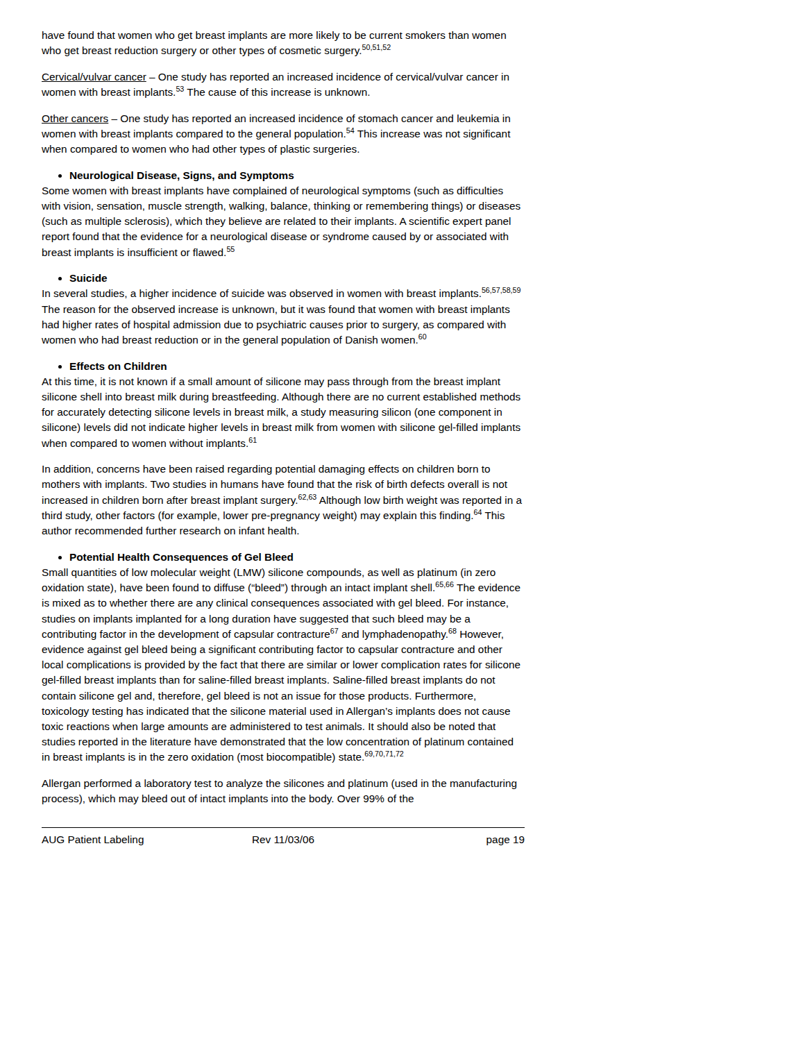have found that women who get breast implants are more likely to be current smokers than women who get breast reduction surgery or other types of cosmetic surgery.50,51,52
Cervical/vulvar cancer – One study has reported an increased incidence of cervical/vulvar cancer in women with breast implants.53 The cause of this increase is unknown.
Other cancers – One study has reported an increased incidence of stomach cancer and leukemia in women with breast implants compared to the general population.54 This increase was not significant when compared to women who had other types of plastic surgeries.
Neurological Disease, Signs, and Symptoms
Some women with breast implants have complained of neurological symptoms (such as difficulties with vision, sensation, muscle strength, walking, balance, thinking or remembering things) or diseases (such as multiple sclerosis), which they believe are related to their implants. A scientific expert panel report found that the evidence for a neurological disease or syndrome caused by or associated with breast implants is insufficient or flawed.55
Suicide
In several studies, a higher incidence of suicide was observed in women with breast implants.56,57,58,59 The reason for the observed increase is unknown, but it was found that women with breast implants had higher rates of hospital admission due to psychiatric causes prior to surgery, as compared with women who had breast reduction or in the general population of Danish women.60
Effects on Children
At this time, it is not known if a small amount of silicone may pass through from the breast implant silicone shell into breast milk during breastfeeding. Although there are no current established methods for accurately detecting silicone levels in breast milk, a study measuring silicon (one component in silicone) levels did not indicate higher levels in breast milk from women with silicone gel-filled implants when compared to women without implants.61
In addition, concerns have been raised regarding potential damaging effects on children born to mothers with implants. Two studies in humans have found that the risk of birth defects overall is not increased in children born after breast implant surgery.62,63 Although low birth weight was reported in a third study, other factors (for example, lower pre-pregnancy weight) may explain this finding.64 This author recommended further research on infant health.
Potential Health Consequences of Gel Bleed
Small quantities of low molecular weight (LMW) silicone compounds, as well as platinum (in zero oxidation state), have been found to diffuse (“bleed”) through an intact implant shell.65,66 The evidence is mixed as to whether there are any clinical consequences associated with gel bleed. For instance, studies on implants implanted for a long duration have suggested that such bleed may be a contributing factor in the development of capsular contracture67 and lymphadenopathy.68 However, evidence against gel bleed being a significant contributing factor to capsular contracture and other local complications is provided by the fact that there are similar or lower complication rates for silicone gel-filled breast implants than for saline-filled breast implants. Saline-filled breast implants do not contain silicone gel and, therefore, gel bleed is not an issue for those products. Furthermore, toxicology testing has indicated that the silicone material used in Allergan’s implants does not cause toxic reactions when large amounts are administered to test animals. It should also be noted that studies reported in the literature have demonstrated that the low concentration of platinum contained in breast implants is in the zero oxidation (most biocompatible) state.69,70,71,72
Allergan performed a laboratory test to analyze the silicones and platinum (used in the manufacturing process), which may bleed out of intact implants into the body. Over 99% of the
AUG Patient Labeling
Rev 11/03/06
page 19